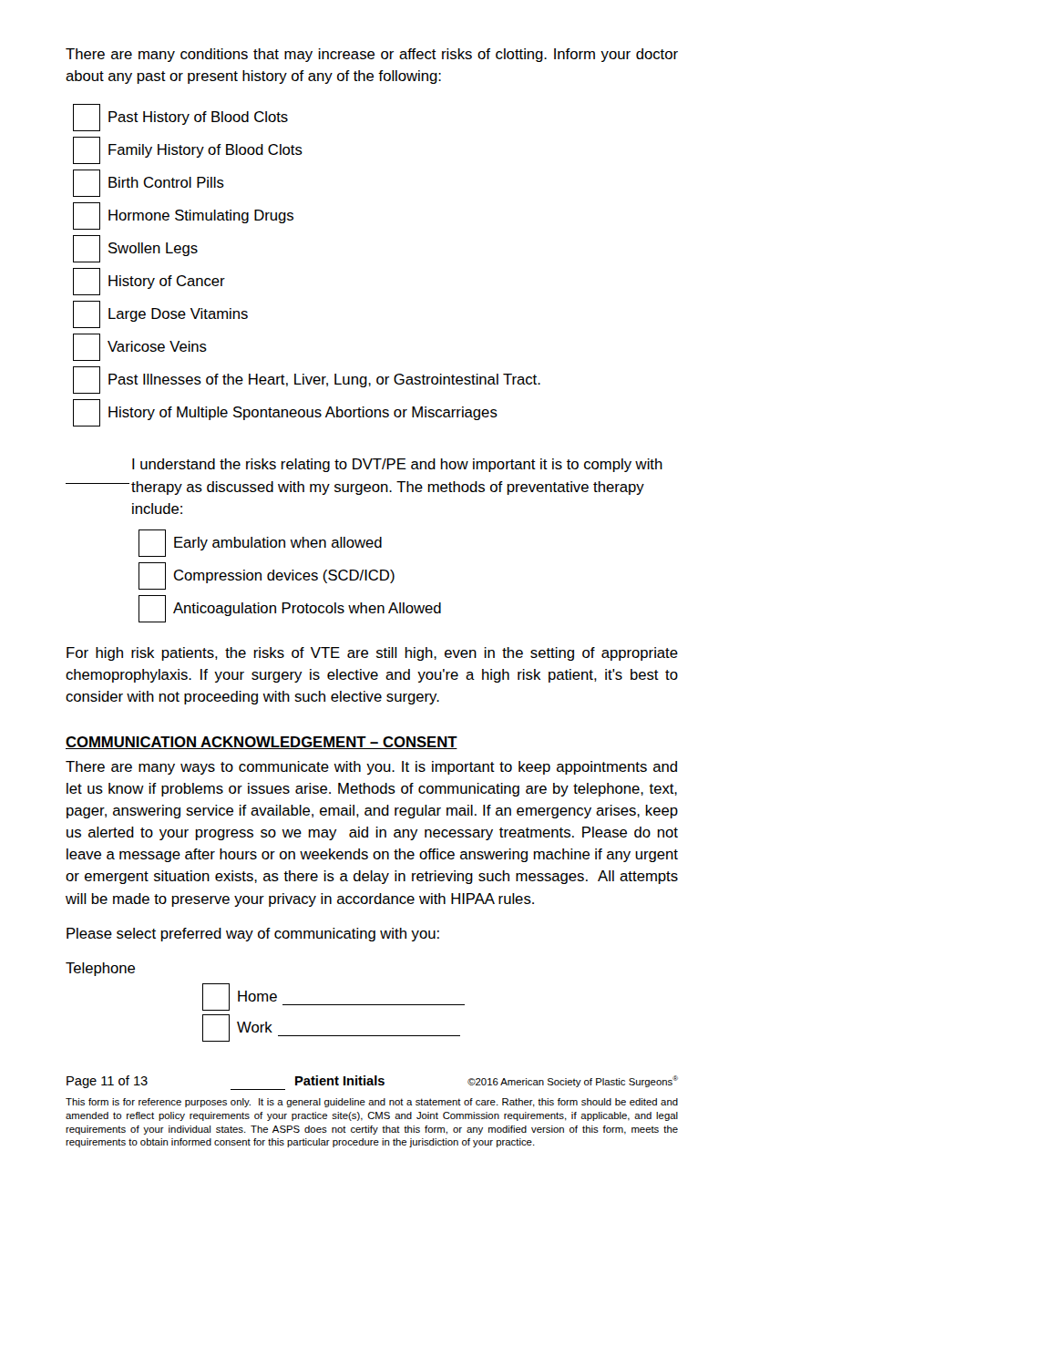There are many conditions that may increase or affect risks of clotting. Inform your doctor about any past or present history of any of the following:
Past History of Blood Clots
Family History of Blood Clots
Birth Control Pills
Hormone Stimulating Drugs
Swollen Legs
History of Cancer
Large Dose Vitamins
Varicose Veins
Past Illnesses of the Heart, Liver, Lung, or Gastrointestinal Tract.
History of Multiple Spontaneous Abortions or Miscarriages
I understand the risks relating to DVT/PE and how important it is to comply with therapy as discussed with my surgeon. The methods of preventative therapy include:
Early ambulation when allowed
Compression devices (SCD/ICD)
Anticoagulation Protocols when Allowed
For high risk patients, the risks of VTE are still high, even in the setting of appropriate chemoprophylaxis. If your surgery is elective and you're a high risk patient, it's best to consider with not proceeding with such elective surgery.
COMMUNICATION ACKNOWLEDGEMENT – CONSENT
There are many ways to communicate with you. It is important to keep appointments and let us know if problems or issues arise. Methods of communicating are by telephone, text, pager, answering service if available, email, and regular mail. If an emergency arises, keep us alerted to your progress so we may aid in any necessary treatments. Please do not leave a message after hours or on weekends on the office answering machine if any urgent or emergent situation exists, as there is a delay in retrieving such messages. All attempts will be made to preserve your privacy in accordance with HIPAA rules.
Please select preferred way of communicating with you:
Telephone
Home
Work
Page 11 of 13 Patient Initials ©2016 American Society of Plastic Surgeons®
This form is for reference purposes only. It is a general guideline and not a statement of care. Rather, this form should be edited and amended to reflect policy requirements of your practice site(s), CMS and Joint Commission requirements, if applicable, and legal requirements of your individual states. The ASPS does not certify that this form, or any modified version of this form, meets the requirements to obtain informed consent for this particular procedure in the jurisdiction of your practice.